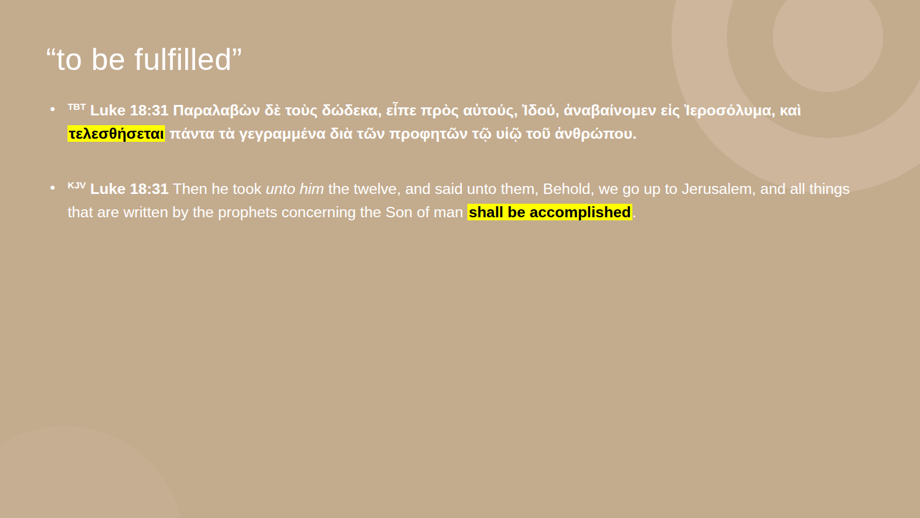“to be fulfilled”
TBT Luke 18:31 Παραλαβὼν δὲ τοὺς δώδεκα, εἶπε πρὸς αὐτούς, Ἰδού, ἀναβαίνομεν εἰς Ἰεροσόλυμα, καὶ τελεσθήσεται πάντα τὰ γεγραμμένα διὰ τῶν προφητῶν τῷ υἱῷ τοῦ ἀνθρώπου.
KJV Luke 18:31 Then he took unto him the twelve, and said unto them, Behold, we go up to Jerusalem, and all things that are written by the prophets concerning the Son of man shall be accomplished.